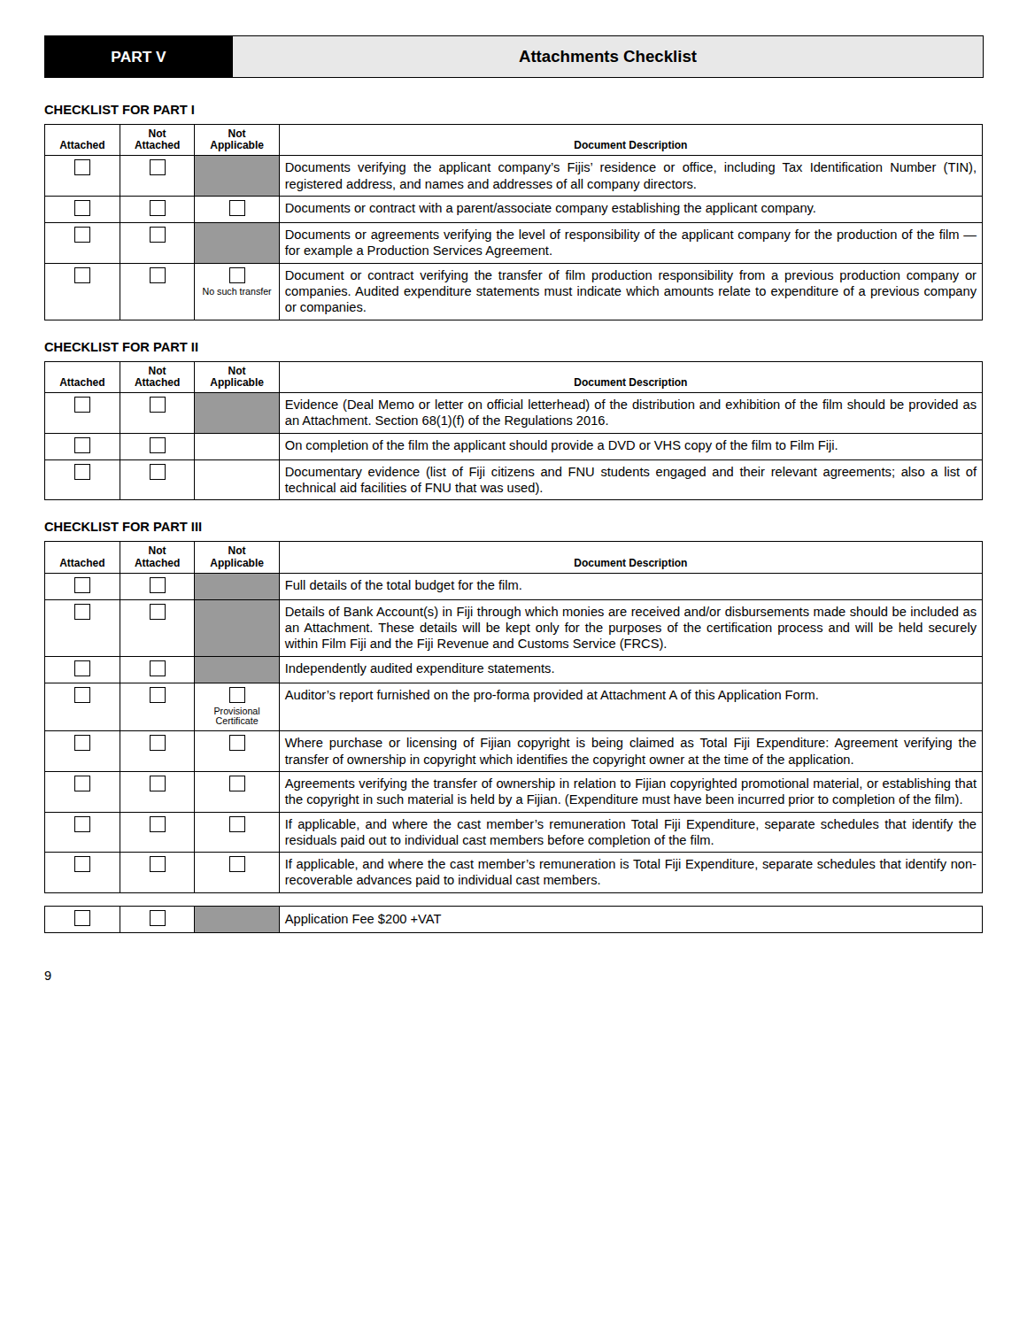PART V
Attachments Checklist
CHECKLIST FOR PART I
| Attached | Not Attached | Not Applicable | Document Description |
| --- | --- | --- | --- |
| | | | Documents verifying the applicant company’s Fijis’ residence or office, including Tax Identification Number (TIN), registered address, and names and addresses of all company directors. |
| | | | Documents or contract with a parent/associate company establishing the applicant company. |
| | | | Documents or agreements verifying the level of responsibility of the applicant company for the production of the film — for example a Production Services Agreement. |
| | | No such transfer | Document or contract verifying the transfer of film production responsibility from a previous production company or companies. Audited expenditure statements must indicate which amounts relate to expenditure of a previous company or companies. |
CHECKLIST FOR PART II
| Attached | Not Attached | Not Applicable | Document Description |
| --- | --- | --- | --- |
| | | | Evidence (Deal Memo or letter on official letterhead) of the distribution and exhibition of the film should be provided as an Attachment. Section 68(1)(f) of the Regulations 2016. |
| | | | On completion of the film the applicant should provide a DVD or VHS copy of the film to Film Fiji. |
| | | | Documentary evidence (list of Fiji citizens and FNU students engaged and their relevant agreements; also a list of technical aid facilities of FNU that was used). |
CHECKLIST FOR PART III
| Attached | Not Attached | Not Applicable | Document Description |
| --- | --- | --- | --- |
| | | | Full details of the total budget for the film. |
| | | | Details of Bank Account(s) in Fiji through which monies are received and/or disbursements made should be included as an Attachment. These details will be kept only for the purposes of the certification process and will be held securely within Film Fiji and the Fiji Revenue and Customs Service (FRCS). |
| | | | Independently audited expenditure statements. |
| | | Provisional Certificate | Auditor’s report furnished on the pro-forma provided at Attachment A of this Application Form. |
| | | | Where purchase or licensing of Fijian copyright is being claimed as Total Fiji Expenditure: Agreement verifying the transfer of ownership in copyright which identifies the copyright owner at the time of the application. |
| | | | Agreements verifying the transfer of ownership in relation to Fijian copyrighted promotional material, or establishing that the copyright in such material is held by a Fijian. (Expenditure must have been incurred prior to completion of the film). |
| | | | If applicable, and where the cast member’s remuneration Total Fiji Expenditure, separate schedules that identify the residuals paid out to individual cast members before completion of the film. |
| | | | If applicable, and where the cast member’s remuneration is Total Fiji Expenditure, separate schedules that identify non-recoverable advances paid to individual cast members. |
| | | | Application Fee $200 +VAT |
9